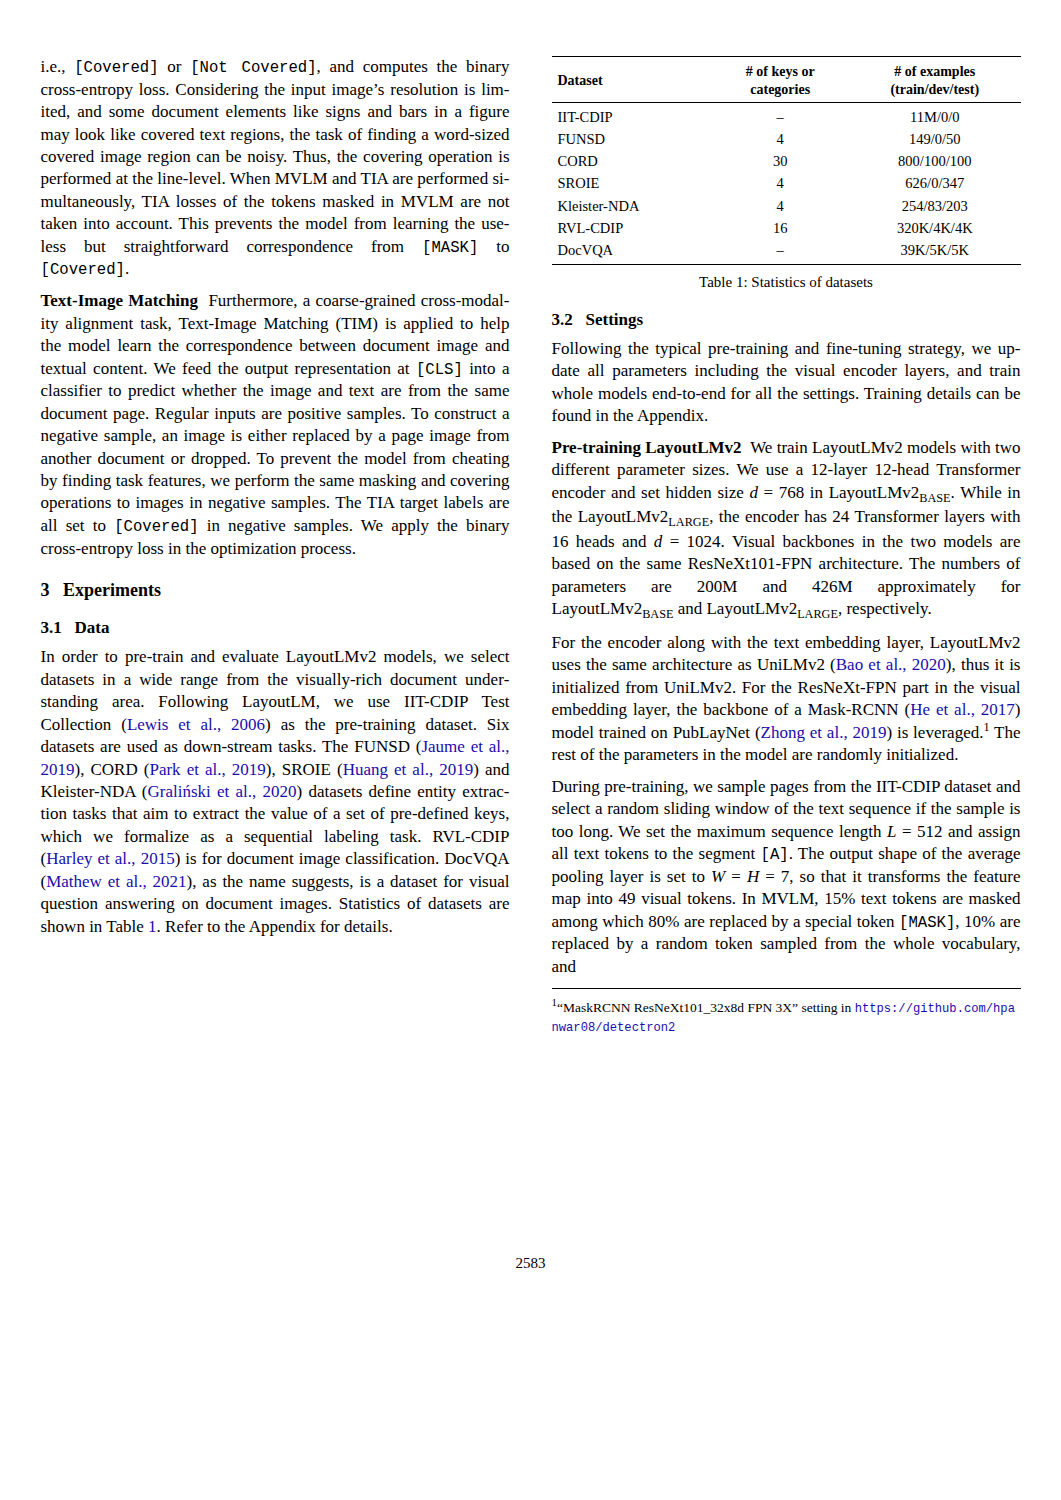i.e., [Covered] or [Not Covered], and computes the binary cross-entropy loss. Considering the input image’s resolution is limited, and some document elements like signs and bars in a figure may look like covered text regions, the task of finding a word-sized covered image region can be noisy. Thus, the covering operation is performed at the line-level. When MVLM and TIA are performed simultaneously, TIA losses of the tokens masked in MVLM are not taken into account. This prevents the model from learning the useless but straightforward correspondence from [MASK] to [Covered].
Text-Image Matching Furthermore, a coarse-grained cross-modality alignment task, Text-Image Matching (TIM) is applied to help the model learn the correspondence between document image and textual content. We feed the output representation at [CLS] into a classifier to predict whether the image and text are from the same document page. Regular inputs are positive samples. To construct a negative sample, an image is either replaced by a page image from another document or dropped. To prevent the model from cheating by finding task features, we perform the same masking and covering operations to images in negative samples. The TIA target labels are all set to [Covered] in negative samples. We apply the binary cross-entropy loss in the optimization process.
3 Experiments
3.1 Data
In order to pre-train and evaluate LayoutLMv2 models, we select datasets in a wide range from the visually-rich document understanding area. Following LayoutLM, we use IIT-CDIP Test Collection (Lewis et al., 2006) as the pre-training dataset. Six datasets are used as down-stream tasks. The FUNSD (Jaume et al., 2019), CORD (Park et al., 2019), SROIE (Huang et al., 2019) and Kleister-NDA (Graliński et al., 2020) datasets define entity extraction tasks that aim to extract the value of a set of pre-defined keys, which we formalize as a sequential labeling task. RVL-CDIP (Harley et al., 2015) is for document image classification. DocVQA (Mathew et al., 2021), as the name suggests, is a dataset for visual question answering on document images. Statistics of datasets are shown in Table 1. Refer to the Appendix for details.
| Dataset | # of keys or categories | # of examples (train/dev/test) |
| --- | --- | --- |
| IIT-CDIP | – | 11M/0/0 |
| FUNSD | 4 | 149/0/50 |
| CORD | 30 | 800/100/100 |
| SROIE | 4 | 626/0/347 |
| Kleister-NDA | 4 | 254/83/203 |
| RVL-CDIP | 16 | 320K/4K/4K |
| DocVQA | – | 39K/5K/5K |
Table 1: Statistics of datasets
3.2 Settings
Following the typical pre-training and fine-tuning strategy, we update all parameters including the visual encoder layers, and train whole models end-to-end for all the settings. Training details can be found in the Appendix.
Pre-training LayoutLMv2 We train LayoutLMv2 models with two different parameter sizes. We use a 12-layer 12-head Transformer encoder and set hidden size d = 768 in LayoutLMv2BASE. While in the LayoutLMv2LARGE, the encoder has 24 Transformer layers with 16 heads and d = 1024. Visual backbones in the two models are based on the same ResNeXt101-FPN architecture. The numbers of parameters are 200M and 426M approximately for LayoutLMv2BASE and LayoutLMv2LARGE, respectively.
For the encoder along with the text embedding layer, LayoutLMv2 uses the same architecture as UniLMv2 (Bao et al., 2020), thus it is initialized from UniLMv2. For the ResNeXt-FPN part in the visual embedding layer, the backbone of a Mask-RCNN (He et al., 2017) model trained on PubLayNet (Zhong et al., 2019) is leveraged.1 The rest of the parameters in the model are randomly initialized.
During pre-training, we sample pages from the IIT-CDIP dataset and select a random sliding window of the text sequence if the sample is too long. We set the maximum sequence length L = 512 and assign all text tokens to the segment [A]. The output shape of the average pooling layer is set to W = H = 7, so that it transforms the feature map into 49 visual tokens. In MVLM, 15% text tokens are masked among which 80% are replaced by a special token [MASK], 10% are replaced by a random token sampled from the whole vocabulary, and
1“MaskRCNN ResNeXt101_32x8d FPN 3X” setting in https://github.com/hpanwar08/detectron2
2583